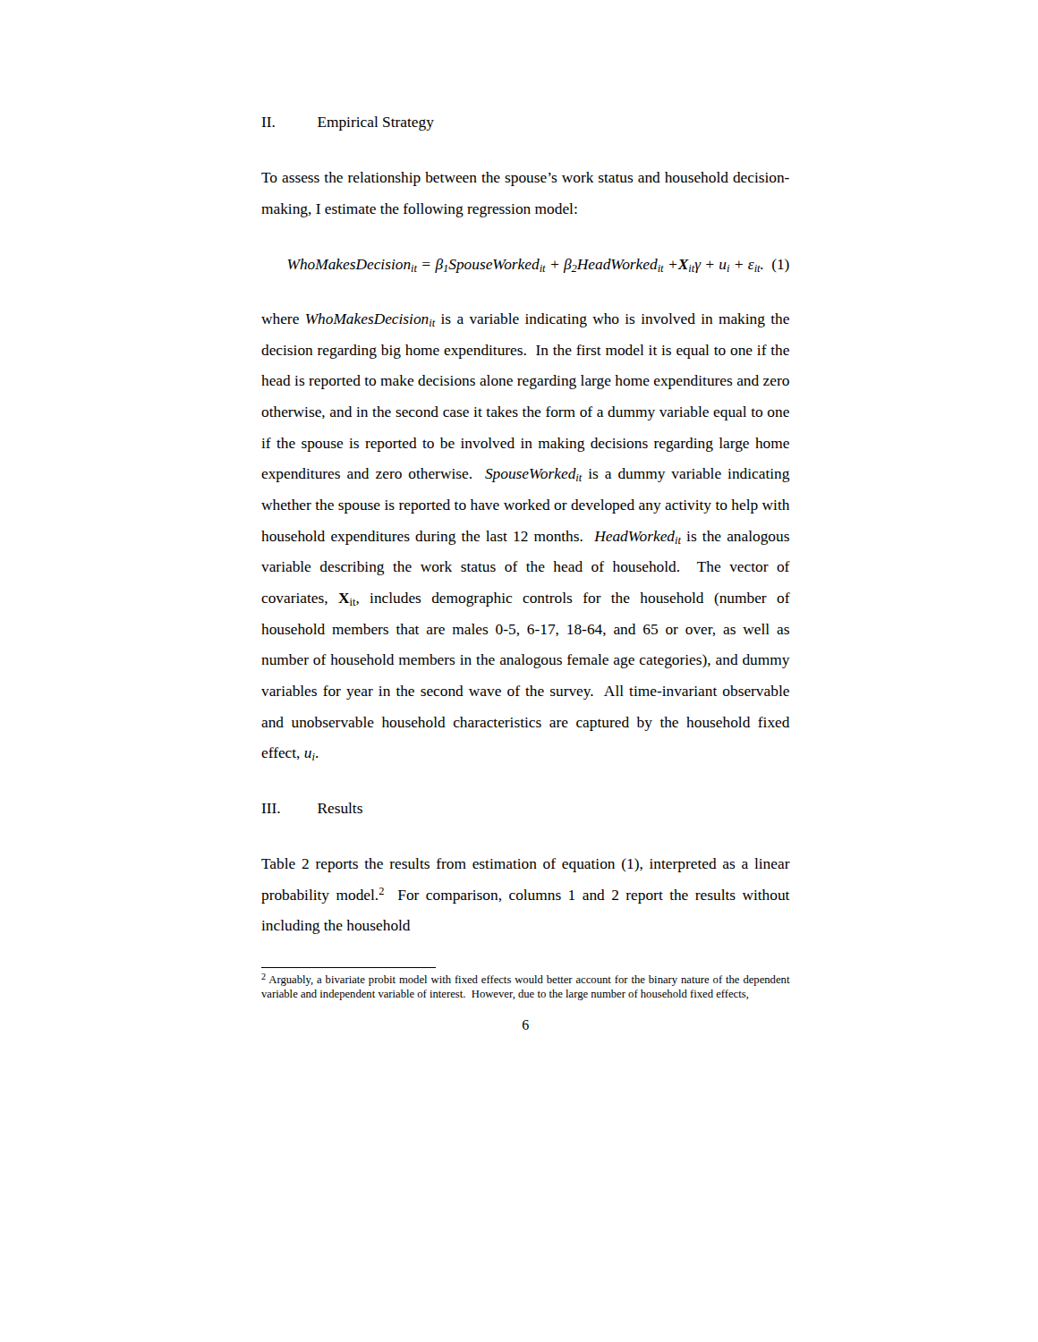II. Empirical Strategy
To assess the relationship between the spouse’s work status and household decision-making, I estimate the following regression model:
WhoMakesDecisionit = β1SpouseWorkedit + β2HeadWorkedit +Xitγ + ui + εit. (1)
where WhoMakesDecisionit is a variable indicating who is involved in making the decision regarding big home expenditures. In the first model it is equal to one if the head is reported to make decisions alone regarding large home expenditures and zero otherwise, and in the second case it takes the form of a dummy variable equal to one if the spouse is reported to be involved in making decisions regarding large home expenditures and zero otherwise. SpouseWorkedit is a dummy variable indicating whether the spouse is reported to have worked or developed any activity to help with household expenditures during the last 12 months. HeadWorkedit is the analogous variable describing the work status of the head of household. The vector of covariates, Xit, includes demographic controls for the household (number of household members that are males 0-5, 6-17, 18-64, and 65 or over, as well as number of household members in the analogous female age categories), and dummy variables for year in the second wave of the survey. All time-invariant observable and unobservable household characteristics are captured by the household fixed effect, ui.
III. Results
Table 2 reports the results from estimation of equation (1), interpreted as a linear probability model.2 For comparison, columns 1 and 2 report the results without including the household
2 Arguably, a bivariate probit model with fixed effects would better account for the binary nature of the dependent variable and independent variable of interest. However, due to the large number of household fixed effects,
6